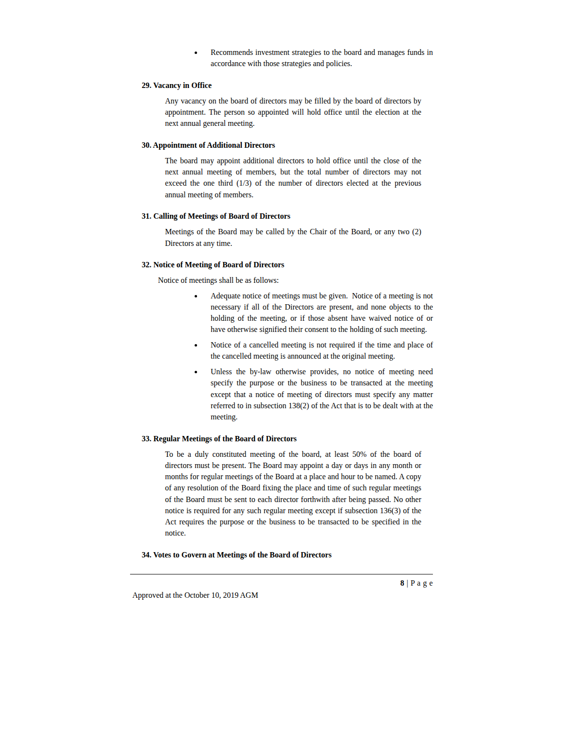Recommends investment strategies to the board and manages funds in accordance with those strategies and policies.
29. Vacancy in Office
Any vacancy on the board of directors may be filled by the board of directors by appointment. The person so appointed will hold office until the election at the next annual general meeting.
30. Appointment of Additional Directors
The board may appoint additional directors to hold office until the close of the next annual meeting of members, but the total number of directors may not exceed the one third (1/3) of the number of directors elected at the previous annual meeting of members.
31. Calling of Meetings of Board of Directors
Meetings of the Board may be called by the Chair of the Board, or any two (2) Directors at any time.
32. Notice of Meeting of Board of Directors
Notice of meetings shall be as follows:
Adequate notice of meetings must be given. Notice of a meeting is not necessary if all of the Directors are present, and none objects to the holding of the meeting, or if those absent have waived notice of or have otherwise signified their consent to the holding of such meeting.
Notice of a cancelled meeting is not required if the time and place of the cancelled meeting is announced at the original meeting.
Unless the by-law otherwise provides, no notice of meeting need specify the purpose or the business to be transacted at the meeting except that a notice of meeting of directors must specify any matter referred to in subsection 138(2) of the Act that is to be dealt with at the meeting.
33. Regular Meetings of the Board of Directors
To be a duly constituted meeting of the board, at least 50% of the board of directors must be present. The Board may appoint a day or days in any month or months for regular meetings of the Board at a place and hour to be named. A copy of any resolution of the Board fixing the place and time of such regular meetings of the Board must be sent to each director forthwith after being passed. No other notice is required for any such regular meeting except if subsection 136(3) of the Act requires the purpose or the business to be transacted to be specified in the notice.
34. Votes to Govern at Meetings of the Board of Directors
8 | P a g e
Approved at the October 10, 2019 AGM